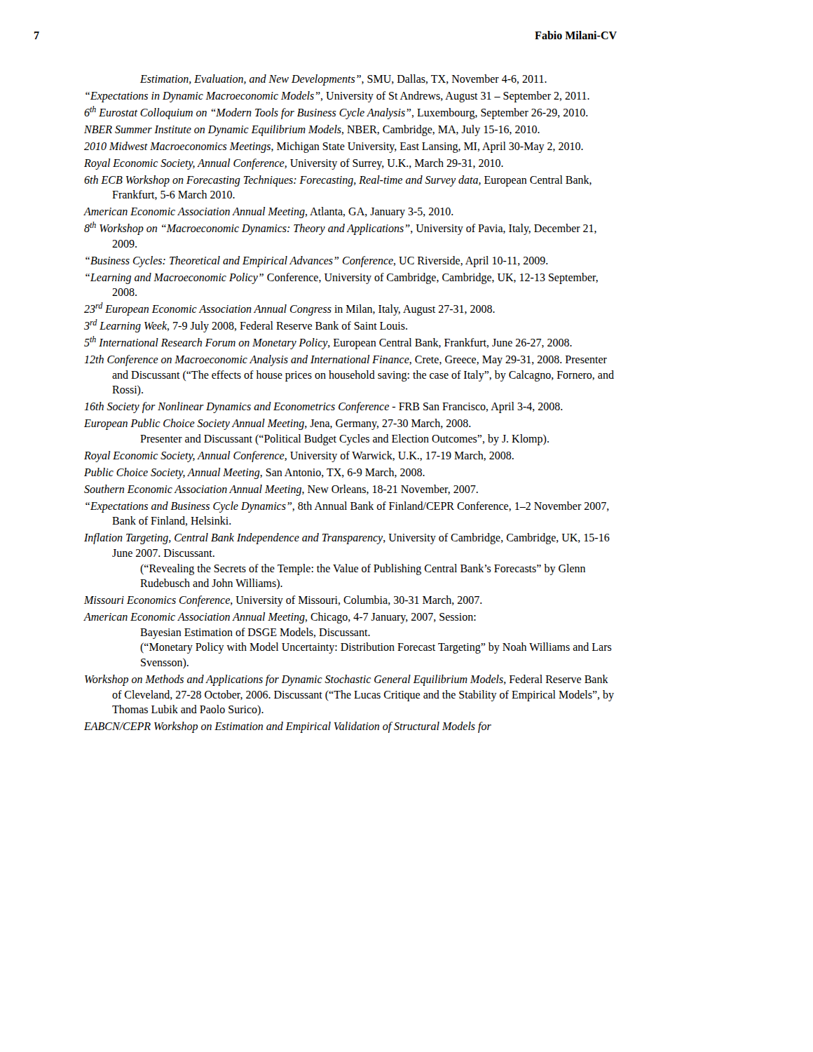7 Fabio Milani-CV
Estimation, Evaluation, and New Developments”, SMU, Dallas, TX, November 4-6, 2011.
“Expectations in Dynamic Macroeconomic Models”, University of St Andrews, August 31 – September 2, 2011.
6th Eurostat Colloquium on “Modern Tools for Business Cycle Analysis”, Luxembourg, September 26-29, 2010.
NBER Summer Institute on Dynamic Equilibrium Models, NBER, Cambridge, MA, July 15-16, 2010.
2010 Midwest Macroeconomics Meetings, Michigan State University, East Lansing, MI, April 30-May 2, 2010.
Royal Economic Society, Annual Conference, University of Surrey, U.K., March 29-31, 2010.
6th ECB Workshop on Forecasting Techniques: Forecasting, Real-time and Survey data, European Central Bank, Frankfurt, 5-6 March 2010.
American Economic Association Annual Meeting, Atlanta, GA, January 3-5, 2010.
8th Workshop on “Macroeconomic Dynamics: Theory and Applications”, University of Pavia, Italy, December 21, 2009.
“Business Cycles: Theoretical and Empirical Advances” Conference, UC Riverside, April 10-11, 2009.
“Learning and Macroeconomic Policy” Conference, University of Cambridge, Cambridge, UK, 12-13 September, 2008.
23rd European Economic Association Annual Congress in Milan, Italy, August 27-31, 2008.
3rd Learning Week, 7-9 July 2008, Federal Reserve Bank of Saint Louis.
5th International Research Forum on Monetary Policy, European Central Bank, Frankfurt, June 26-27, 2008.
12th Conference on Macroeconomic Analysis and International Finance, Crete, Greece, May 29-31, 2008. Presenter and Discussant (“The effects of house prices on household saving: the case of Italy”, by Calcagno, Fornero, and Rossi).
16th Society for Nonlinear Dynamics and Econometrics Conference - FRB San Francisco, April 3-4, 2008.
European Public Choice Society Annual Meeting, Jena, Germany, 27-30 March, 2008. Presenter and Discussant (“Political Budget Cycles and Election Outcomes”, by J. Klomp).
Royal Economic Society, Annual Conference, University of Warwick, U.K., 17-19 March, 2008.
Public Choice Society, Annual Meeting, San Antonio, TX, 6-9 March, 2008.
Southern Economic Association Annual Meeting, New Orleans, 18-21 November, 2007.
“Expectations and Business Cycle Dynamics”, 8th Annual Bank of Finland/CEPR Conference, 1–2 November 2007, Bank of Finland, Helsinki.
Inflation Targeting, Central Bank Independence and Transparency, University of Cambridge, Cambridge, UK, 15-16 June 2007. Discussant. (“Revealing the Secrets of the Temple: the Value of Publishing Central Bank’s Forecasts” by Glenn Rudebusch and John Williams).
Missouri Economics Conference, University of Missouri, Columbia, 30-31 March, 2007.
American Economic Association Annual Meeting, Chicago, 4-7 January, 2007, Session: Bayesian Estimation of DSGE Models, Discussant. (“Monetary Policy with Model Uncertainty: Distribution Forecast Targeting” by Noah Williams and Lars Svensson).
Workshop on Methods and Applications for Dynamic Stochastic General Equilibrium Models, Federal Reserve Bank of Cleveland, 27-28 October, 2006. Discussant (“The Lucas Critique and the Stability of Empirical Models”, by Thomas Lubik and Paolo Surico).
EABCN/CEPR Workshop on Estimation and Empirical Validation of Structural Models for